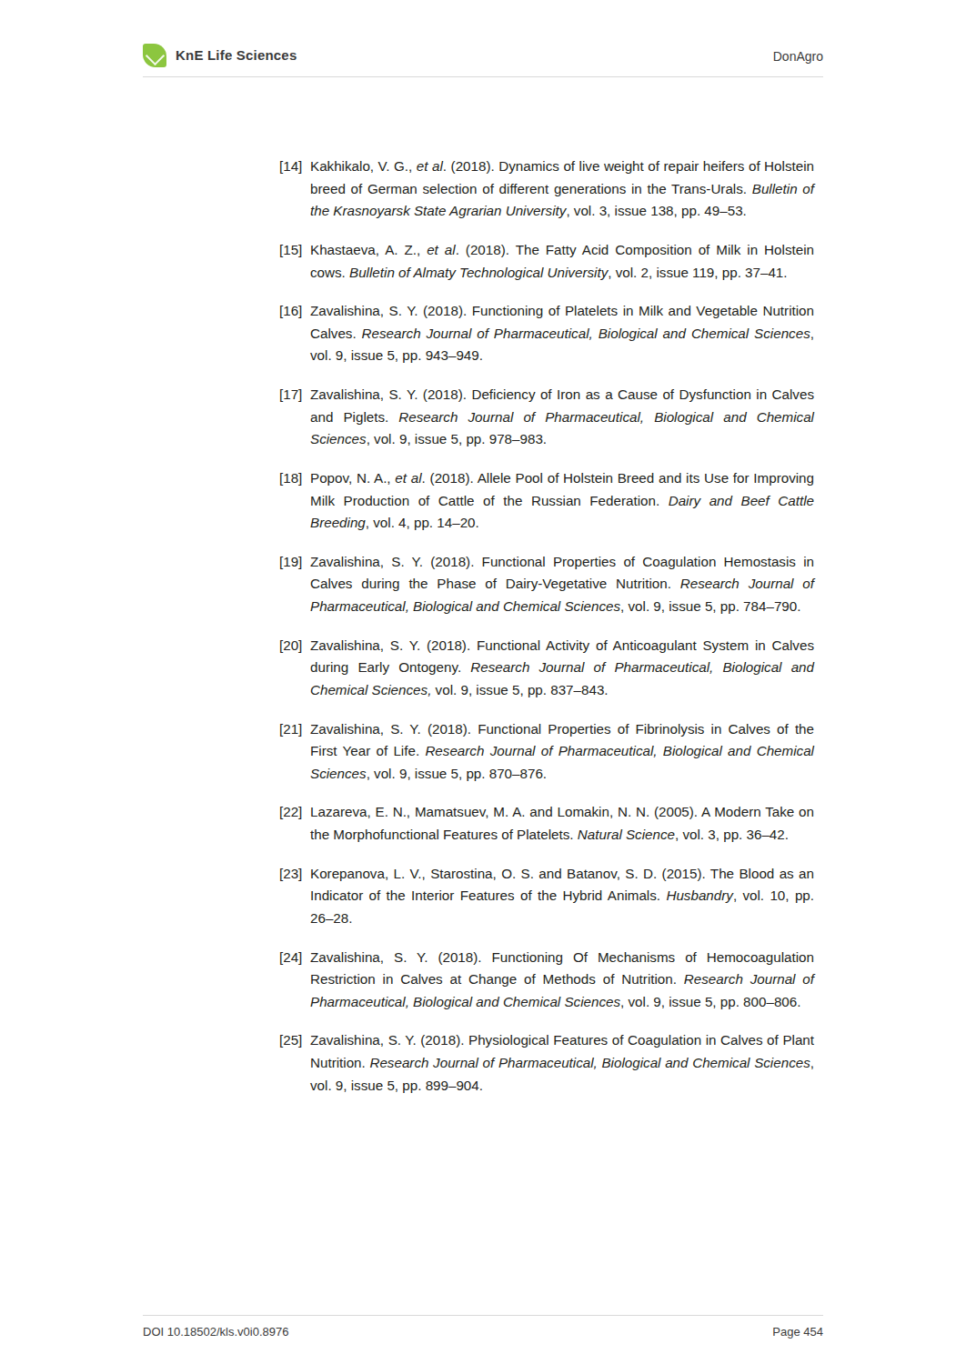KnE Life Sciences
DonAgro
[14] Kakhikalo, V. G., et al. (2018). Dynamics of live weight of repair heifers of Holstein breed of German selection of different generations in the Trans-Urals. Bulletin of the Krasnoyarsk State Agrarian University, vol. 3, issue 138, pp. 49–53.
[15] Khastaeva, A. Z., et al. (2018). The Fatty Acid Composition of Milk in Holstein cows. Bulletin of Almaty Technological University, vol. 2, issue 119, pp. 37–41.
[16] Zavalishina, S. Y. (2018). Functioning of Platelets in Milk and Vegetable Nutrition Calves. Research Journal of Pharmaceutical, Biological and Chemical Sciences, vol. 9, issue 5, pp. 943–949.
[17] Zavalishina, S. Y. (2018). Deficiency of Iron as a Cause of Dysfunction in Calves and Piglets. Research Journal of Pharmaceutical, Biological and Chemical Sciences, vol. 9, issue 5, pp. 978–983.
[18] Popov, N. A., et al. (2018). Allele Pool of Holstein Breed and its Use for Improving Milk Production of Cattle of the Russian Federation. Dairy and Beef Cattle Breeding, vol. 4, pp. 14–20.
[19] Zavalishina, S. Y. (2018). Functional Properties of Coagulation Hemostasis in Calves during the Phase of Dairy-Vegetative Nutrition. Research Journal of Pharmaceutical, Biological and Chemical Sciences, vol. 9, issue 5, pp. 784–790.
[20] Zavalishina, S. Y. (2018). Functional Activity of Anticoagulant System in Calves during Early Ontogeny. Research Journal of Pharmaceutical, Biological and Chemical Sciences, vol. 9, issue 5, pp. 837–843.
[21] Zavalishina, S. Y. (2018). Functional Properties of Fibrinolysis in Calves of the First Year of Life. Research Journal of Pharmaceutical, Biological and Chemical Sciences, vol. 9, issue 5, pp. 870–876.
[22] Lazareva, E. N., Mamatsuev, M. A. and Lomakin, N. N. (2005). A Modern Take on the Morphofunctional Features of Platelets. Natural Science, vol. 3, pp. 36–42.
[23] Korepanova, L. V., Starostina, O. S. and Batanov, S. D. (2015). The Blood as an Indicator of the Interior Features of the Hybrid Animals. Husbandry, vol. 10, pp. 26–28.
[24] Zavalishina, S. Y. (2018). Functioning Of Mechanisms of Hemocoagulation Restriction in Calves at Change of Methods of Nutrition. Research Journal of Pharmaceutical, Biological and Chemical Sciences, vol. 9, issue 5, pp. 800–806.
[25] Zavalishina, S. Y. (2018). Physiological Features of Coagulation in Calves of Plant Nutrition. Research Journal of Pharmaceutical, Biological and Chemical Sciences, vol. 9, issue 5, pp. 899–904.
DOI 10.18502/kls.v0i0.8976 Page 454